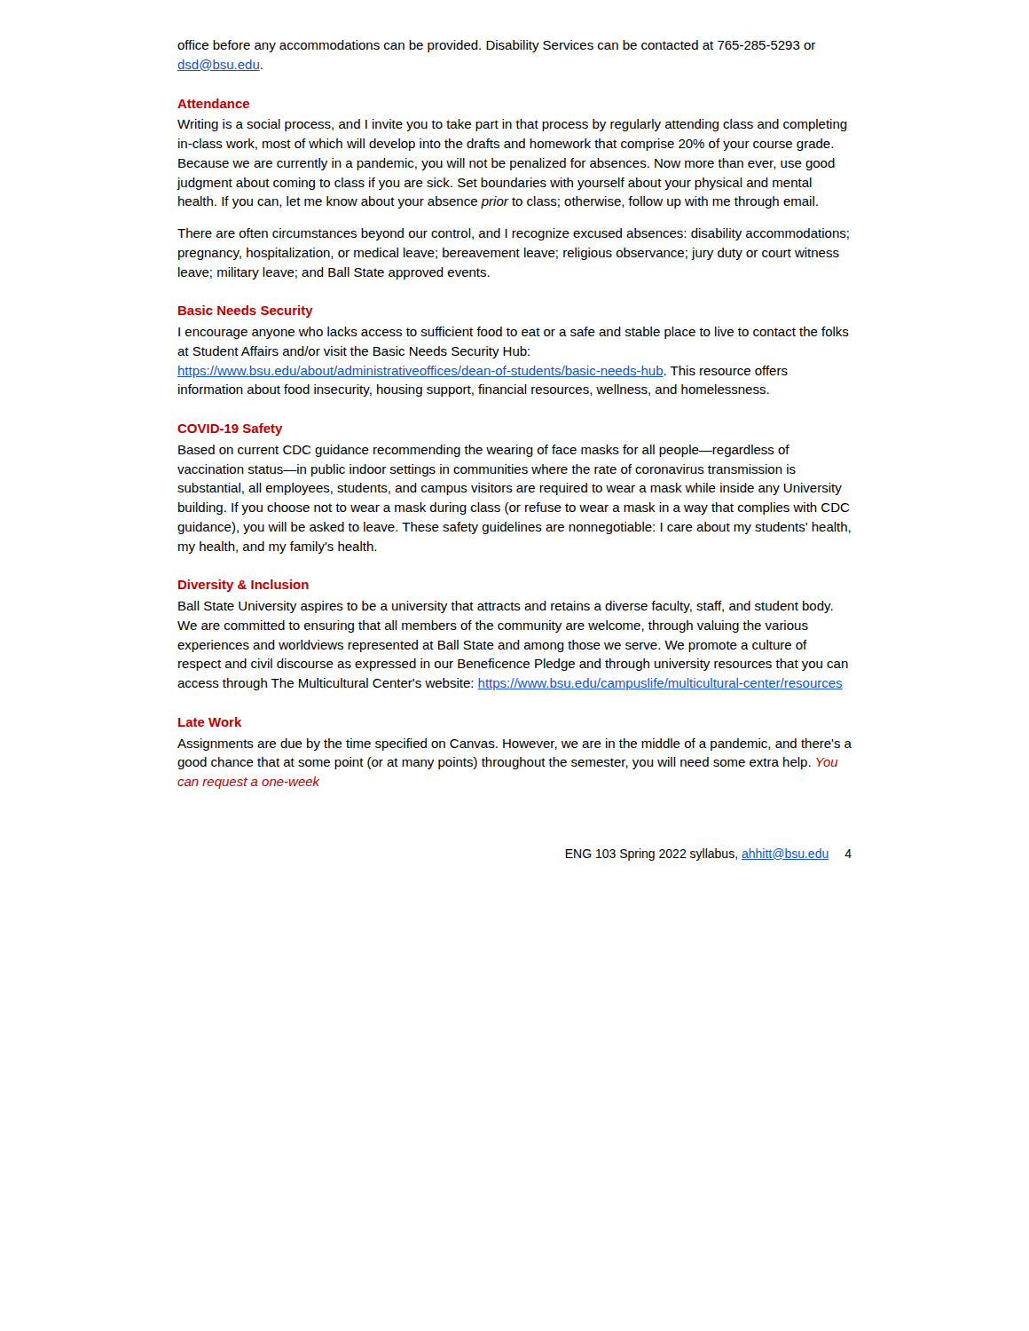office before any accommodations can be provided. Disability Services can be contacted at 765-285-5293 or dsd@bsu.edu.
Attendance
Writing is a social process, and I invite you to take part in that process by regularly attending class and completing in-class work, most of which will develop into the drafts and homework that comprise 20% of your course grade. Because we are currently in a pandemic, you will not be penalized for absences. Now more than ever, use good judgment about coming to class if you are sick. Set boundaries with yourself about your physical and mental health. If you can, let me know about your absence prior to class; otherwise, follow up with me through email.
There are often circumstances beyond our control, and I recognize excused absences: disability accommodations; pregnancy, hospitalization, or medical leave; bereavement leave; religious observance; jury duty or court witness leave; military leave; and Ball State approved events.
Basic Needs Security
I encourage anyone who lacks access to sufficient food to eat or a safe and stable place to live to contact the folks at Student Affairs and/or visit the Basic Needs Security Hub: https://www.bsu.edu/about/administrativeoffices/dean-of-students/basic-needs-hub. This resource offers information about food insecurity, housing support, financial resources, wellness, and homelessness.
COVID-19 Safety
Based on current CDC guidance recommending the wearing of face masks for all people—regardless of vaccination status—in public indoor settings in communities where the rate of coronavirus transmission is substantial, all employees, students, and campus visitors are required to wear a mask while inside any University building. If you choose not to wear a mask during class (or refuse to wear a mask in a way that complies with CDC guidance), you will be asked to leave. These safety guidelines are nonnegotiable: I care about my students' health, my health, and my family's health.
Diversity & Inclusion
Ball State University aspires to be a university that attracts and retains a diverse faculty, staff, and student body. We are committed to ensuring that all members of the community are welcome, through valuing the various experiences and worldviews represented at Ball State and among those we serve. We promote a culture of respect and civil discourse as expressed in our Beneficence Pledge and through university resources that you can access through The Multicultural Center's website: https://www.bsu.edu/campuslife/multicultural-center/resources
Late Work
Assignments are due by the time specified on Canvas. However, we are in the middle of a pandemic, and there's a good chance that at some point (or at many points) throughout the semester, you will need some extra help. You can request a one-week
ENG 103 Spring 2022 syllabus, ahhitt@bsu.edu 4